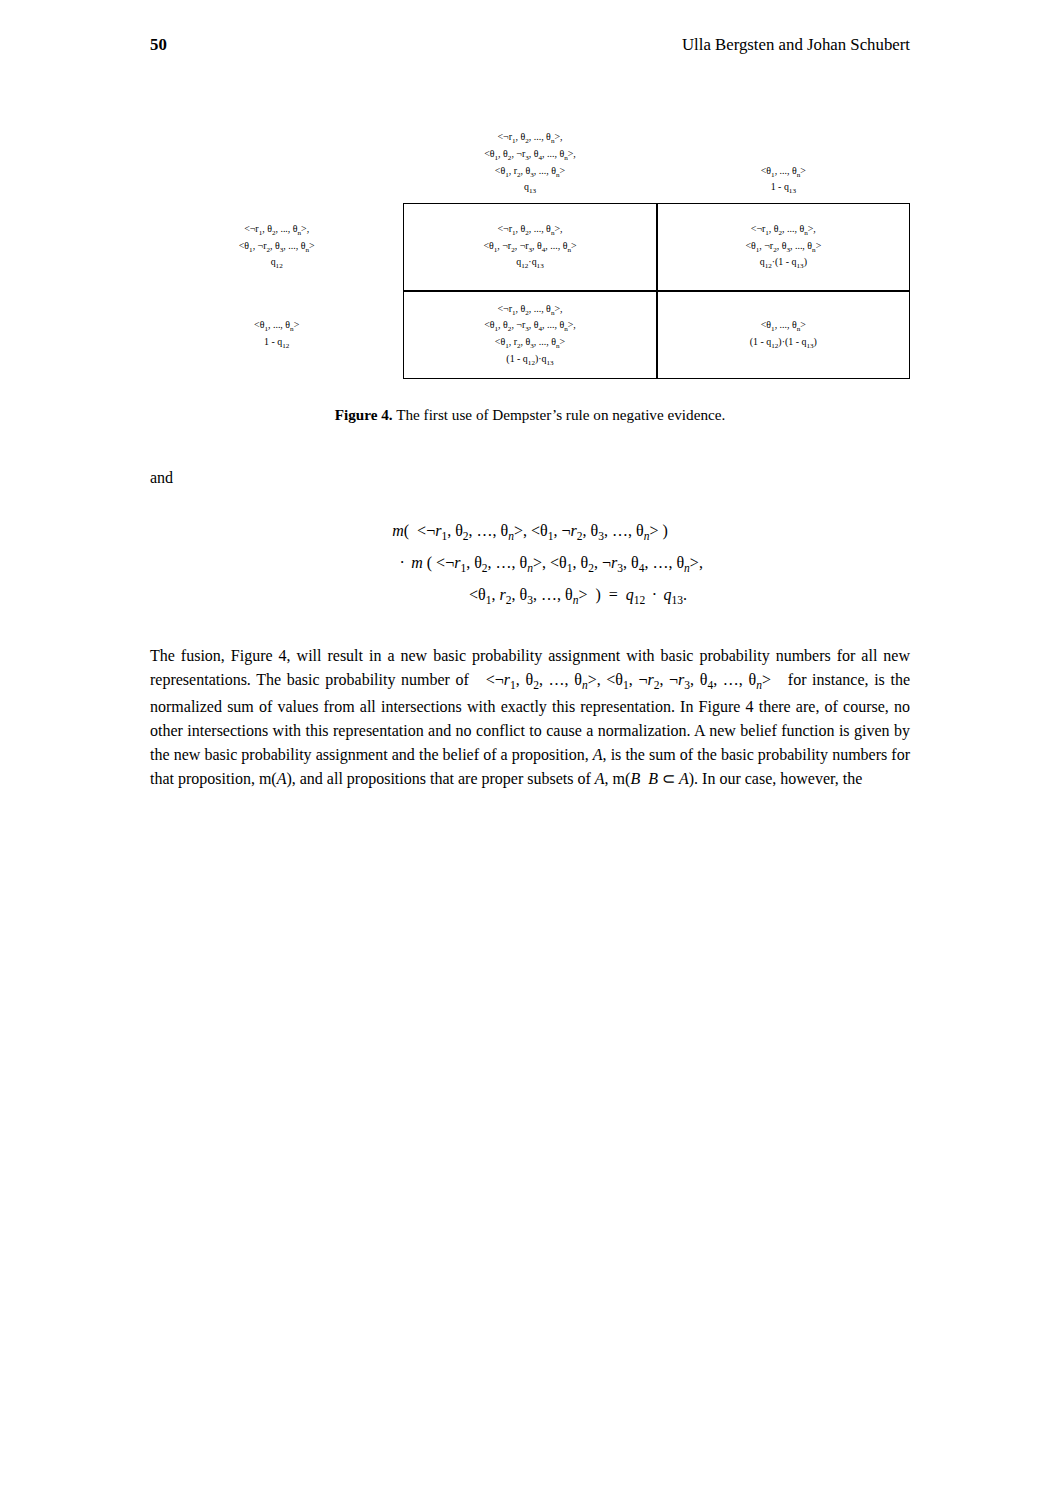50 Ulla Bergsten and Johan Schubert
<¬r1, θ2, ..., θn>,
<θ1, θ2, ¬r3, θ4, ..., θn>,
<θ1, r2, θ3, ..., θn>
q13
<θ1, ..., θn>
1 - q13
<¬r1, θ2, ..., θn>,
<θ1, ¬r2, θ3, ..., θn>
q12
<¬r1, θ2, ..., θn>,
<θ1, ¬r2, ¬r3, θ4, ..., θn>
q12·q13
<¬r1, θ2, ..., θn>,
<θ1, ¬r2, θ3, ..., θn>
q12·(1 - q13)
<θ1, ..., θn>
1 - q12
<¬r1, θ2, ..., θn>,
<θ1, θ2, ¬r3, θ4, ..., θn>,
<θ1, r2, θ3, ..., θn>
(1 - q12)·q13
<θ1, ..., θn>
(1 - q12)·(1 - q13)
Figure 4. The first use of Dempster’s rule on negative evidence.
and
m( <¬r1, θ2, …, θn>, <θ1, ¬r2, θ3, …, θn> ) · m ( <¬r1, θ2, …, θn>, <θ1, θ2, ¬r3, θ4, …, θn>, <θ1, r2, θ3, …, θn> ) = q12 · q13.
The fusion, Figure 4, will result in a new basic probability assignment with basic probability numbers for all new representations. The basic probability number of <¬r1, θ2, …, θn>, <θ1, ¬r2, ¬r3, θ4, …, θn> for instance, is the normalized sum of values from all intersections with exactly this representation. In Figure 4 there are, of course, no other intersections with this representation and no conflict to cause a normalization. A new belief function is given by the new basic probability assignment and the belief of a proposition, A, is the sum of the basic probability numbers for that proposition, m(A), and all propositions that are proper subsets of A, m(B B ⊂ A). In our case, however, the